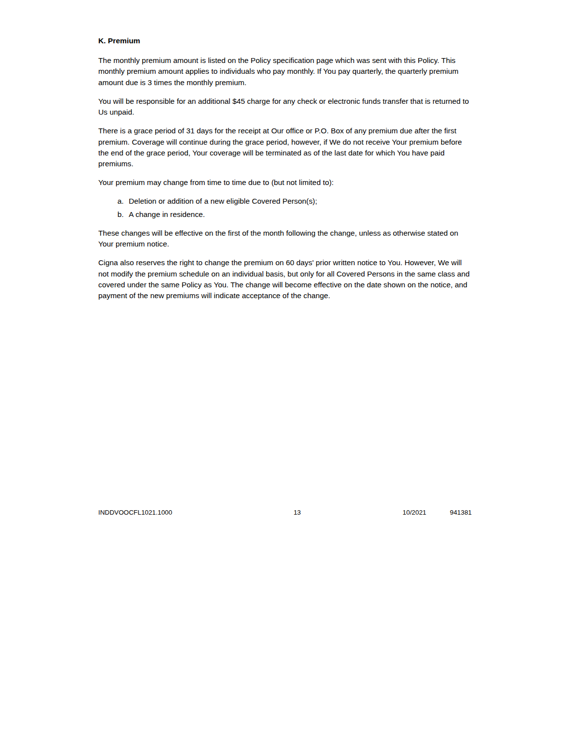K. Premium
The monthly premium amount is listed on the Policy specification page which was sent with this Policy. This monthly premium amount applies to individuals who pay monthly. If You pay quarterly, the quarterly premium amount due is 3 times the monthly premium.
You will be responsible for an additional $45 charge for any check or electronic funds transfer that is returned to Us unpaid.
There is a grace period of 31 days for the receipt at Our office or P.O. Box of any premium due after the first premium. Coverage will continue during the grace period, however, if We do not receive Your premium before the end of the grace period, Your coverage will be terminated as of the last date for which You have paid premiums.
Your premium may change from time to time due to (but not limited to):
Deletion or addition of a new eligible Covered Person(s);
A change in residence.
These changes will be effective on the first of the month following the change, unless as otherwise stated on Your premium notice.
Cigna also reserves the right to change the premium on 60 days' prior written notice to You. However, We will not modify the premium schedule on an individual basis, but only for all Covered Persons in the same class and covered under the same Policy as You. The change will become effective on the date shown on the notice, and payment of the new premiums will indicate acceptance of the change.
INDDVOOCFL1021.1000 13 10/2021941381